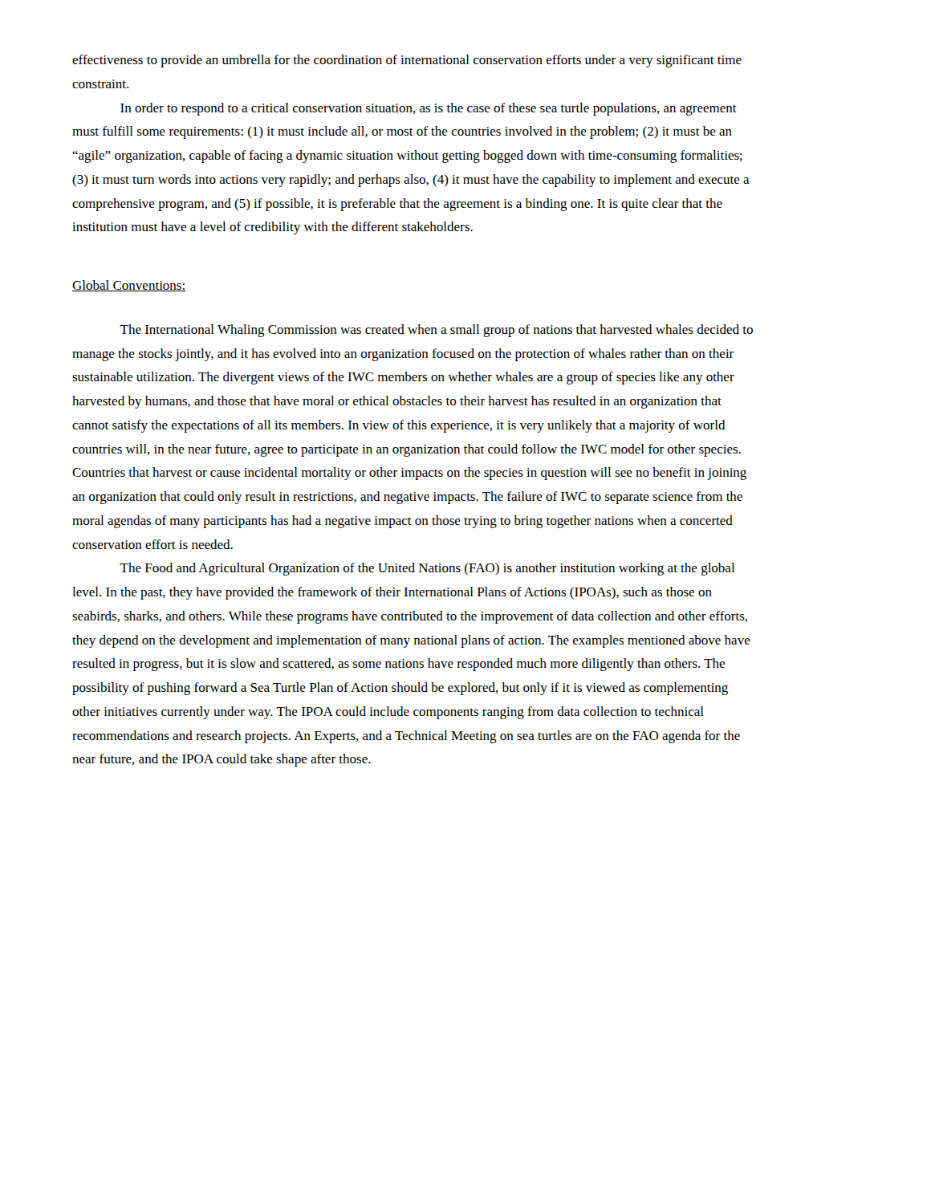effectiveness to provide an umbrella for the coordination of international conservation efforts under a very significant time constraint.
In order to respond to a critical conservation situation, as is the case of these sea turtle populations, an agreement must fulfill some requirements: (1) it must include all, or most of the countries involved in the problem; (2) it must be an “agile” organization, capable of facing a dynamic situation without getting bogged down with time-consuming formalities; (3) it must turn words into actions very rapidly; and perhaps also, (4) it must have the capability to implement and execute a comprehensive program, and (5) if possible, it is preferable that the agreement is a binding one. It is quite clear that the institution must have a level of credibility with the different stakeholders.
Global Conventions:
The International Whaling Commission was created when a small group of nations that harvested whales decided to manage the stocks jointly, and it has evolved into an organization focused on the protection of whales rather than on their sustainable utilization. The divergent views of the IWC members on whether whales are a group of species like any other harvested by humans, and those that have moral or ethical obstacles to their harvest has resulted in an organization that cannot satisfy the expectations of all its members. In view of this experience, it is very unlikely that a majority of world countries will, in the near future, agree to participate in an organization that could follow the IWC model for other species. Countries that harvest or cause incidental mortality or other impacts on the species in question will see no benefit in joining an organization that could only result in restrictions, and negative impacts. The failure of IWC to separate science from the moral agendas of many participants has had a negative impact on those trying to bring together nations when a concerted conservation effort is needed.
The Food and Agricultural Organization of the United Nations (FAO) is another institution working at the global level. In the past, they have provided the framework of their International Plans of Actions (IPOAs), such as those on seabirds, sharks, and others. While these programs have contributed to the improvement of data collection and other efforts, they depend on the development and implementation of many national plans of action. The examples mentioned above have resulted in progress, but it is slow and scattered, as some nations have responded much more diligently than others. The possibility of pushing forward a Sea Turtle Plan of Action should be explored, but only if it is viewed as complementing other initiatives currently under way. The IPOA could include components ranging from data collection to technical recommendations and research projects. An Experts, and a Technical Meeting on sea turtles are on the FAO agenda for the near future, and the IPOA could take shape after those.